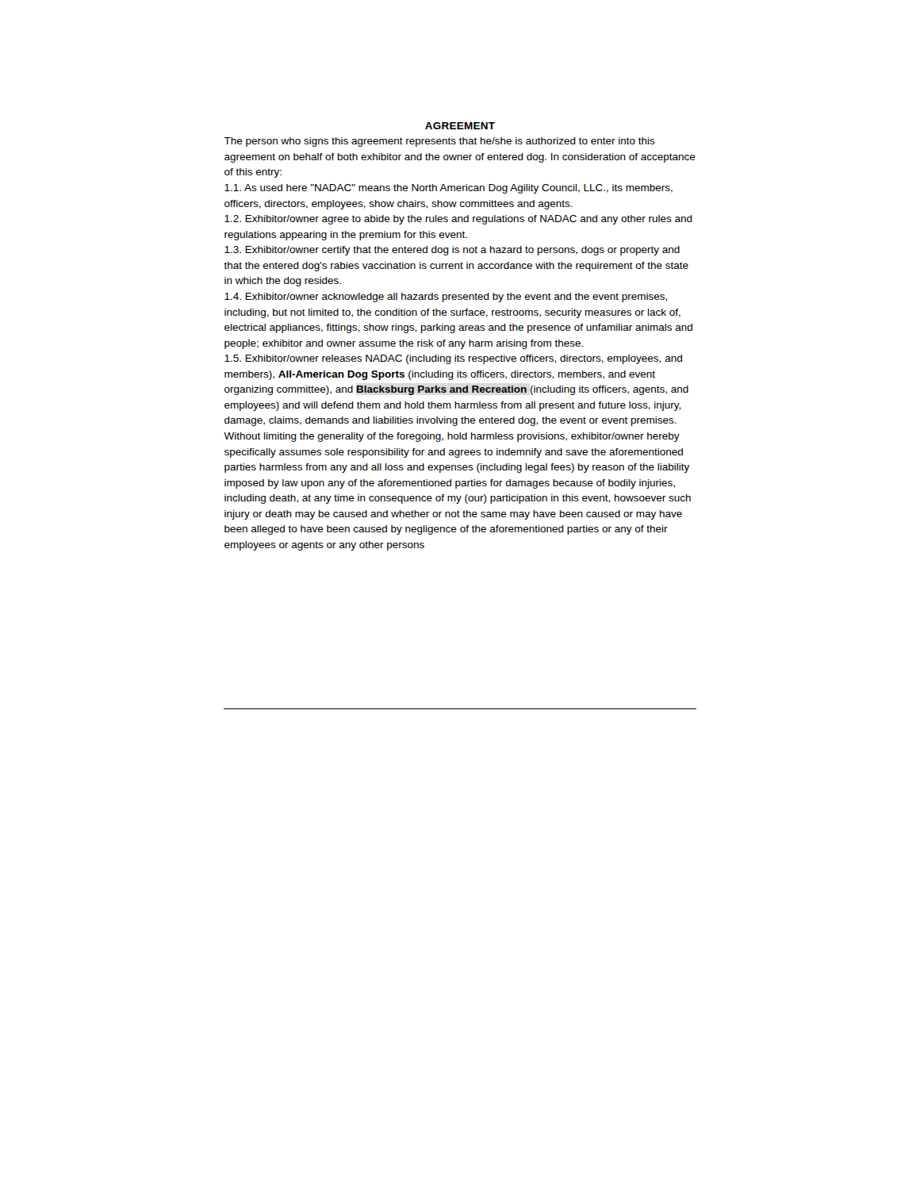AGREEMENT
The person who signs this agreement represents that he/she is authorized to enter into this agreement on behalf of both exhibitor and the owner of entered dog. In consideration of acceptance of this entry:
1.1. As used here "NADAC" means the North American Dog Agility Council, LLC., its members, officers, directors, employees, show chairs, show committees and agents.
1.2. Exhibitor/owner agree to abide by the rules and regulations of NADAC and any other rules and regulations appearing in the premium for this event.
1.3. Exhibitor/owner certify that the entered dog is not a hazard to persons, dogs or property and that the entered dog's rabies vaccination is current in accordance with the requirement of the state in which the dog resides.
1.4. Exhibitor/owner acknowledge all hazards presented by the event and the event premises, including, but not limited to, the condition of the surface, restrooms, security measures or lack of, electrical appliances, fittings, show rings, parking areas and the presence of unfamiliar animals and people; exhibitor and owner assume the risk of any harm arising from these.
1.5. Exhibitor/owner releases NADAC (including its respective officers, directors, employees, and members), All-American Dog Sports (including its officers, directors, members, and event organizing committee), and Blacksburg Parks and Recreation (including its officers, agents, and employees) and will defend them and hold them harmless from all present and future loss, injury, damage, claims, demands and liabilities involving the entered dog, the event or event premises. Without limiting the generality of the foregoing, hold harmless provisions, exhibitor/owner hereby specifically assumes sole responsibility for and agrees to indemnify and save the aforementioned parties harmless from any and all loss and expenses (including legal fees) by reason of the liability imposed by law upon any of the aforementioned parties for damages because of bodily injuries, including death, at any time in consequence of my (our) participation in this event, howsoever such injury or death may be caused and whether or not the same may have been caused or may have been alleged to have been caused by negligence of the aforementioned parties or any of their employees or agents or any other persons